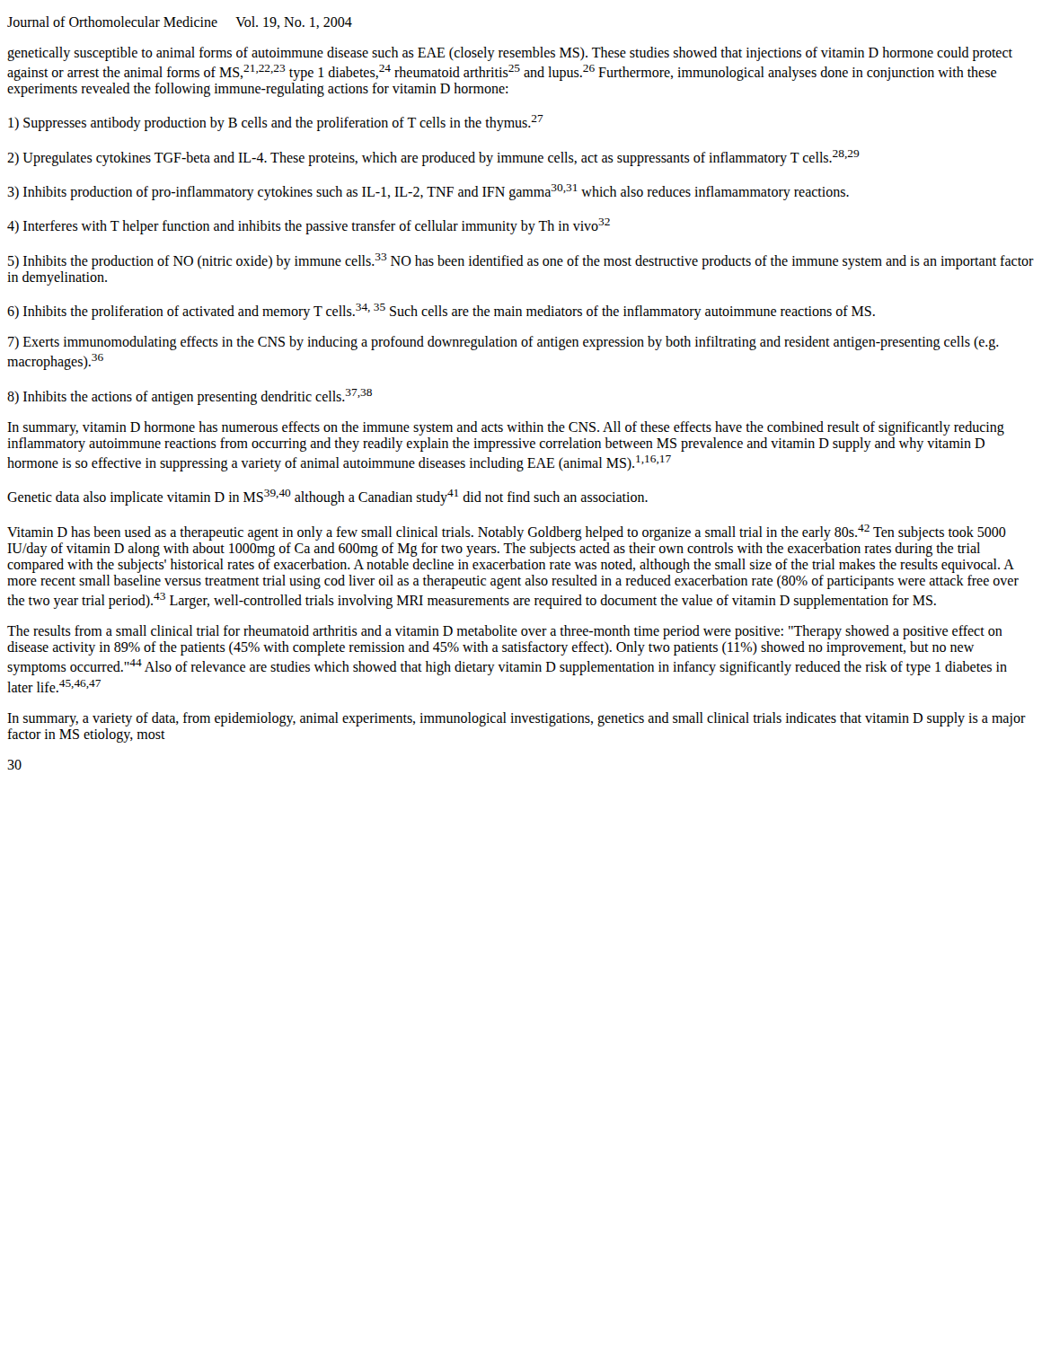Journal of Orthomolecular Medicine Vol. 19, No. 1, 2004
genetically susceptible to animal forms of autoimmune disease such as EAE (closely resembles MS). These studies showed that injections of vitamin D hormone could protect against or arrest the animal forms of MS,21,22,23 type 1 diabetes,24 rheumatoid arthritis25 and lupus.26 Furthermore, immunological analyses done in conjunction with these experiments revealed the following immune-regulating actions for vitamin D hormone:
1) Suppresses antibody production by B cells and the proliferation of T cells in the thymus.27
2) Upregulates cytokines TGF-beta and IL-4. These proteins, which are produced by immune cells, act as suppressants of inflammatory T cells.28,29
3) Inhibits production of pro-inflammatory cytokines such as IL-1, IL-2, TNF and IFN gamma30,31 which also reduces inflamammatory reactions.
4) Interferes with T helper function and inhibits the passive transfer of cellular immunity by Th in vivo32
5) Inhibits the production of NO (nitric oxide) by immune cells.33 NO has been identified as one of the most destructive products of the immune system and is an important factor in demyelination.
6) Inhibits the proliferation of activated and memory T cells.34, 35 Such cells are the main mediators of the inflammatory autoimmune reactions of MS.
7) Exerts immunomodulating effects in the CNS by inducing a profound downregulation of antigen expression by both infiltrating and resident antigen-presenting cells (e.g. macrophages).36
8) Inhibits the actions of antigen presenting dendritic cells.37,38
In summary, vitamin D hormone has numerous effects on the immune system and acts within the CNS. All of these effects have the combined result of significantly reducing inflammatory autoimmune reactions from occurring and they readily explain the impressive correlation between MS prevalence and vitamin D supply and why vitamin D hormone is so effective in suppressing a variety of animal autoimmune diseases including EAE (animal MS).1,16,17
Genetic data also implicate vitamin D in MS39,40 although a Canadian study41 did not find such an association.
Vitamin D has been used as a therapeutic agent in only a few small clinical trials. Notably Goldberg helped to organize a small trial in the early 80s.42 Ten subjects took 5000 IU/day of vitamin D along with about 1000mg of Ca and 600mg of Mg for two years. The subjects acted as their own controls with the exacerbation rates during the trial compared with the subjects' historical rates of exacerbation. A notable decline in exacerbation rate was noted, although the small size of the trial makes the results equivocal. A more recent small baseline versus treatment trial using cod liver oil as a therapeutic agent also resulted in a reduced exacerbation rate (80% of participants were attack free over the two year trial period).43 Larger, well-controlled trials involving MRI measurements are required to document the value of vitamin D supplementation for MS.
The results from a small clinical trial for rheumatoid arthritis and a vitamin D metabolite over a three-month time period were positive: "Therapy showed a positive effect on disease activity in 89% of the patients (45% with complete remission and 45% with a satisfactory effect). Only two patients (11%) showed no improvement, but no new symptoms occurred."44 Also of relevance are studies which showed that high dietary vitamin D supplementation in infancy significantly reduced the risk of type 1 diabetes in later life.45,46,47
In summary, a variety of data, from epidemiology, animal experiments, immunological investigations, genetics and small clinical trials indicates that vitamin D supply is a major factor in MS etiology, most
30